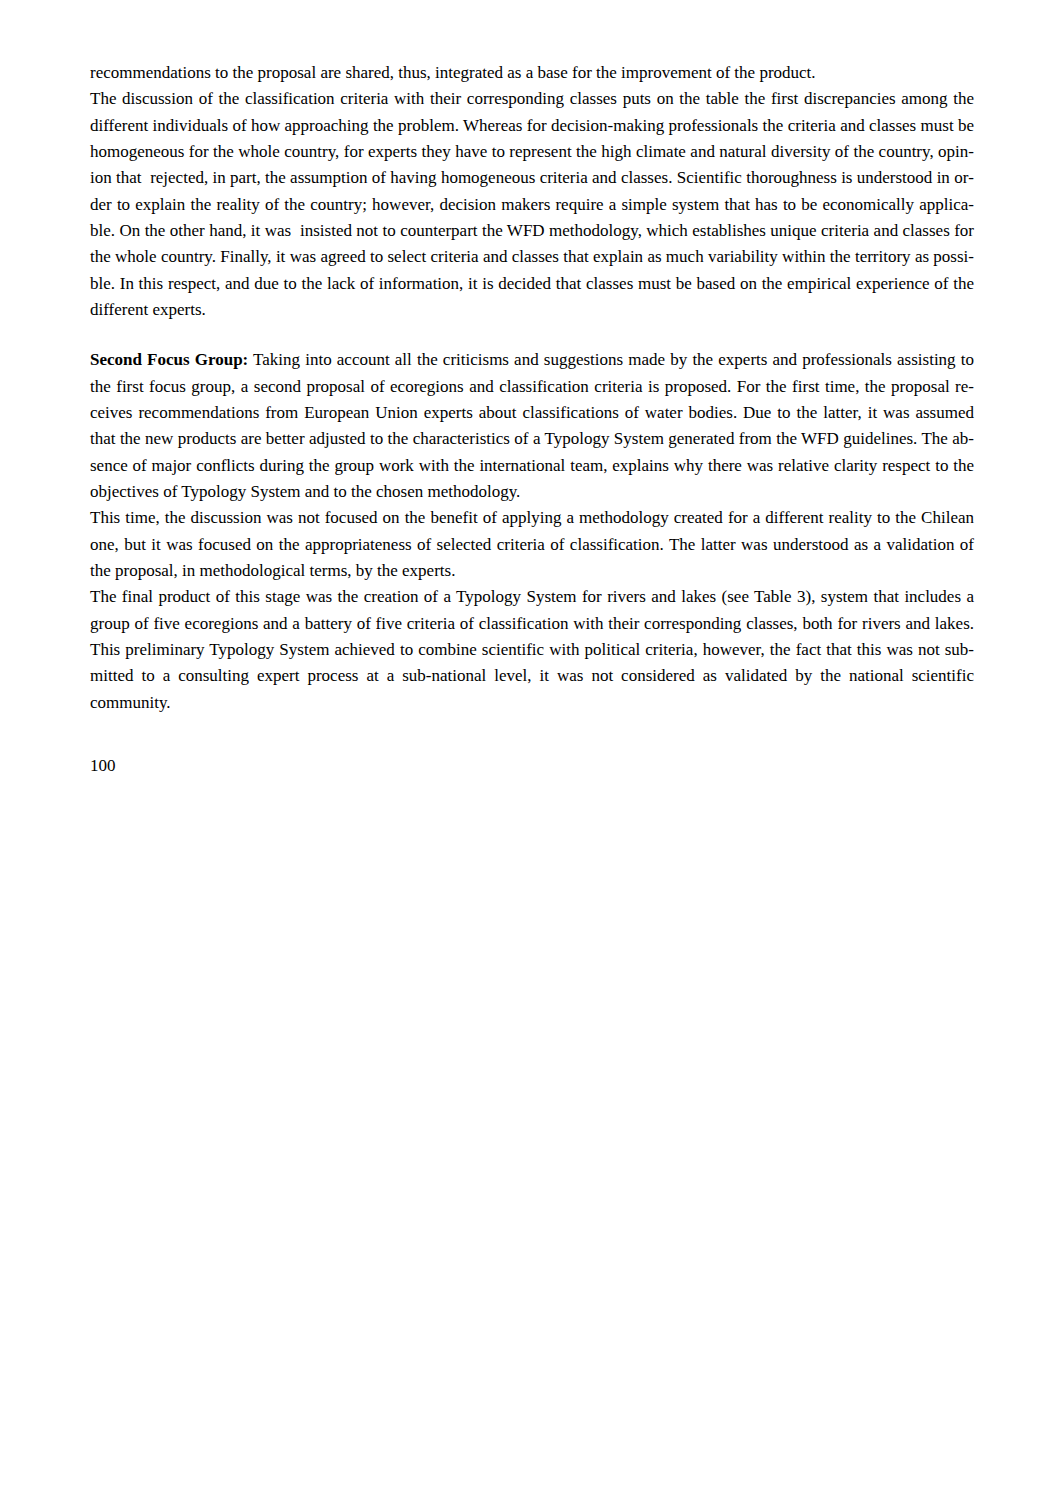recommendations to the proposal are shared, thus, integrated as a base for the improvement of the product.
The discussion of the classification criteria with their corresponding classes puts on the table the first discrepancies among the different individuals of how approaching the problem. Whereas for decision-making professionals the criteria and classes must be homogeneous for the whole country, for experts they have to represent the high climate and natural diversity of the country, opinion that rejected, in part, the assumption of having homogeneous criteria and classes. Scientific thoroughness is understood in order to explain the reality of the country; however, decision makers require a simple system that has to be economically applicable. On the other hand, it was insisted not to counterpart the WFD methodology, which establishes unique criteria and classes for the whole country. Finally, it was agreed to select criteria and classes that explain as much variability within the territory as possible. In this respect, and due to the lack of information, it is decided that classes must be based on the empirical experience of the different experts.
Second Focus Group: Taking into account all the criticisms and suggestions made by the experts and professionals assisting to the first focus group, a second proposal of ecoregions and classification criteria is proposed. For the first time, the proposal receives recommendations from European Union experts about classifications of water bodies. Due to the latter, it was assumed that the new products are better adjusted to the characteristics of a Typology System generated from the WFD guidelines. The absence of major conflicts during the group work with the international team, explains why there was relative clarity respect to the objectives of Typology System and to the chosen methodology.
This time, the discussion was not focused on the benefit of applying a methodology created for a different reality to the Chilean one, but it was focused on the appropriateness of selected criteria of classification. The latter was understood as a validation of the proposal, in methodological terms, by the experts.
The final product of this stage was the creation of a Typology System for rivers and lakes (see Table 3), system that includes a group of five ecoregions and a battery of five criteria of classification with their corresponding classes, both for rivers and lakes. This preliminary Typology System achieved to combine scientific with political criteria, however, the fact that this was not submitted to a consulting expert process at a sub-national level, it was not considered as validated by the national scientific community.
100